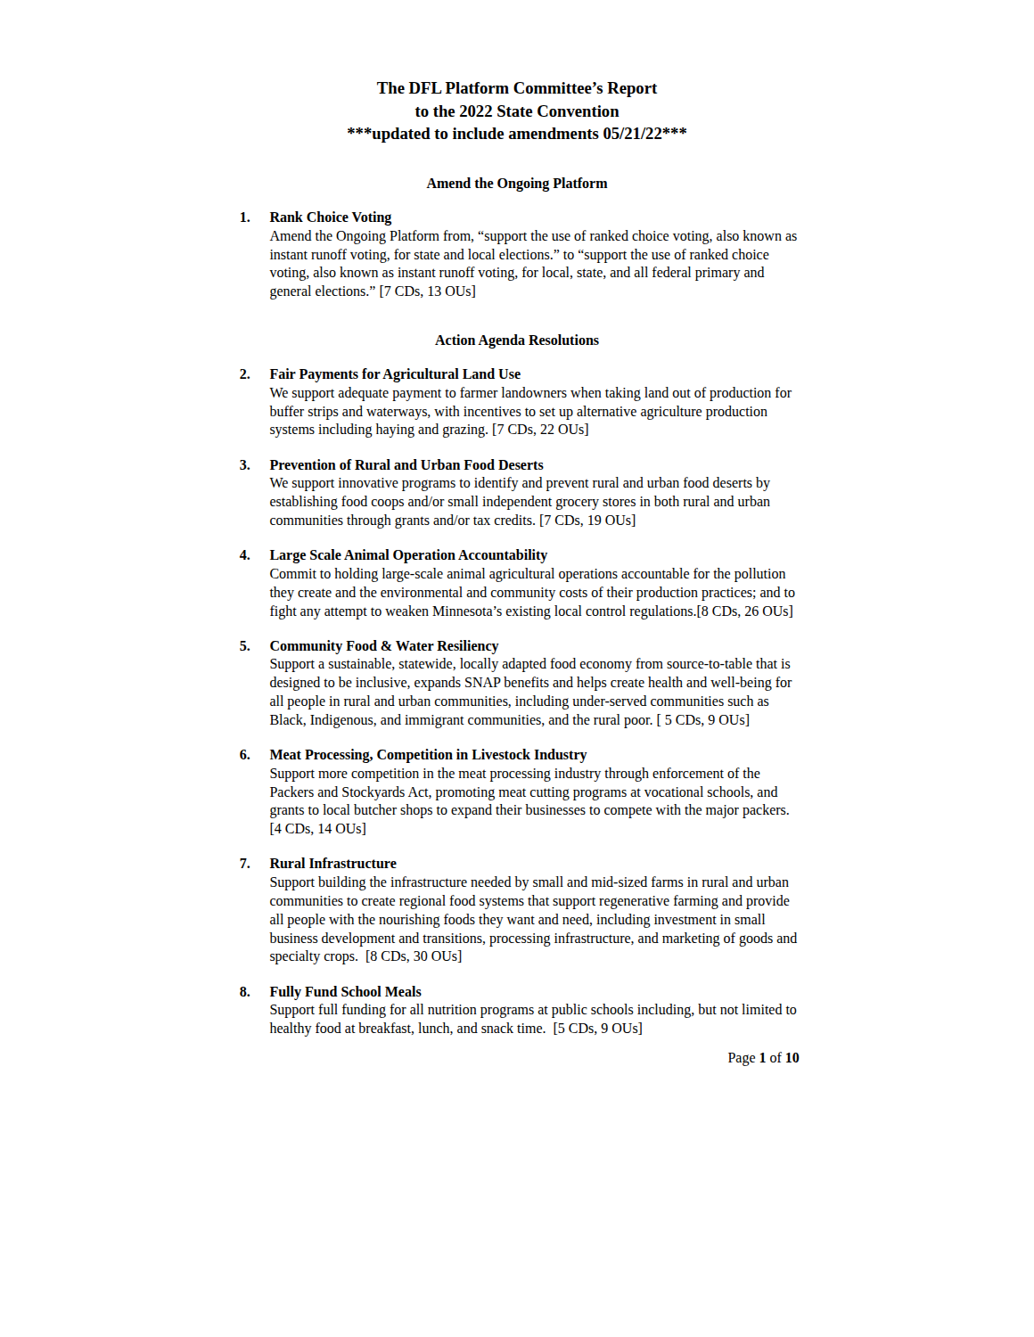The DFL Platform Committee’s Report
to the 2022 State Convention
***updated to include amendments 05/21/22***
Amend the Ongoing Platform
1. Rank Choice Voting Amend the Ongoing Platform from, “support the use of ranked choice voting, also known as instant runoff voting, for state and local elections.” to “support the use of ranked choice voting, also known as instant runoff voting, for local, state, and all federal primary and general elections.” [7 CDs, 13 OUs]
Action Agenda Resolutions
2. Fair Payments for Agricultural Land Use We support adequate payment to farmer landowners when taking land out of production for buffer strips and waterways, with incentives to set up alternative agriculture production systems including haying and grazing. [7 CDs, 22 OUs]
3. Prevention of Rural and Urban Food Deserts We support innovative programs to identify and prevent rural and urban food deserts by establishing food coops and/or small independent grocery stores in both rural and urban communities through grants and/or tax credits. [7 CDs, 19 OUs]
4. Large Scale Animal Operation Accountability Commit to holding large-scale animal agricultural operations accountable for the pollution they create and the environmental and community costs of their production practices; and to fight any attempt to weaken Minnesota’s existing local control regulations.[8 CDs, 26 OUs]
5. Community Food & Water Resiliency Support a sustainable, statewide, locally adapted food economy from source-to-table that is designed to be inclusive, expands SNAP benefits and helps create health and well-being for all people in rural and urban communities, including under-served communities such as Black, Indigenous, and immigrant communities, and the rural poor. [ 5 CDs, 9 OUs]
6. Meat Processing, Competition in Livestock Industry Support more competition in the meat processing industry through enforcement of the Packers and Stockyards Act, promoting meat cutting programs at vocational schools, and grants to local butcher shops to expand their businesses to compete with the major packers. [4 CDs, 14 OUs]
7. Rural Infrastructure Support building the infrastructure needed by small and mid-sized farms in rural and urban communities to create regional food systems that support regenerative farming and provide all people with the nourishing foods they want and need, including investment in small business development and transitions, processing infrastructure, and marketing of goods and specialty crops. [8 CDs, 30 OUs]
8. Fully Fund School Meals Support full funding for all nutrition programs at public schools including, but not limited to healthy food at breakfast, lunch, and snack time. [5 CDs, 9 OUs]
Page 1 of 10